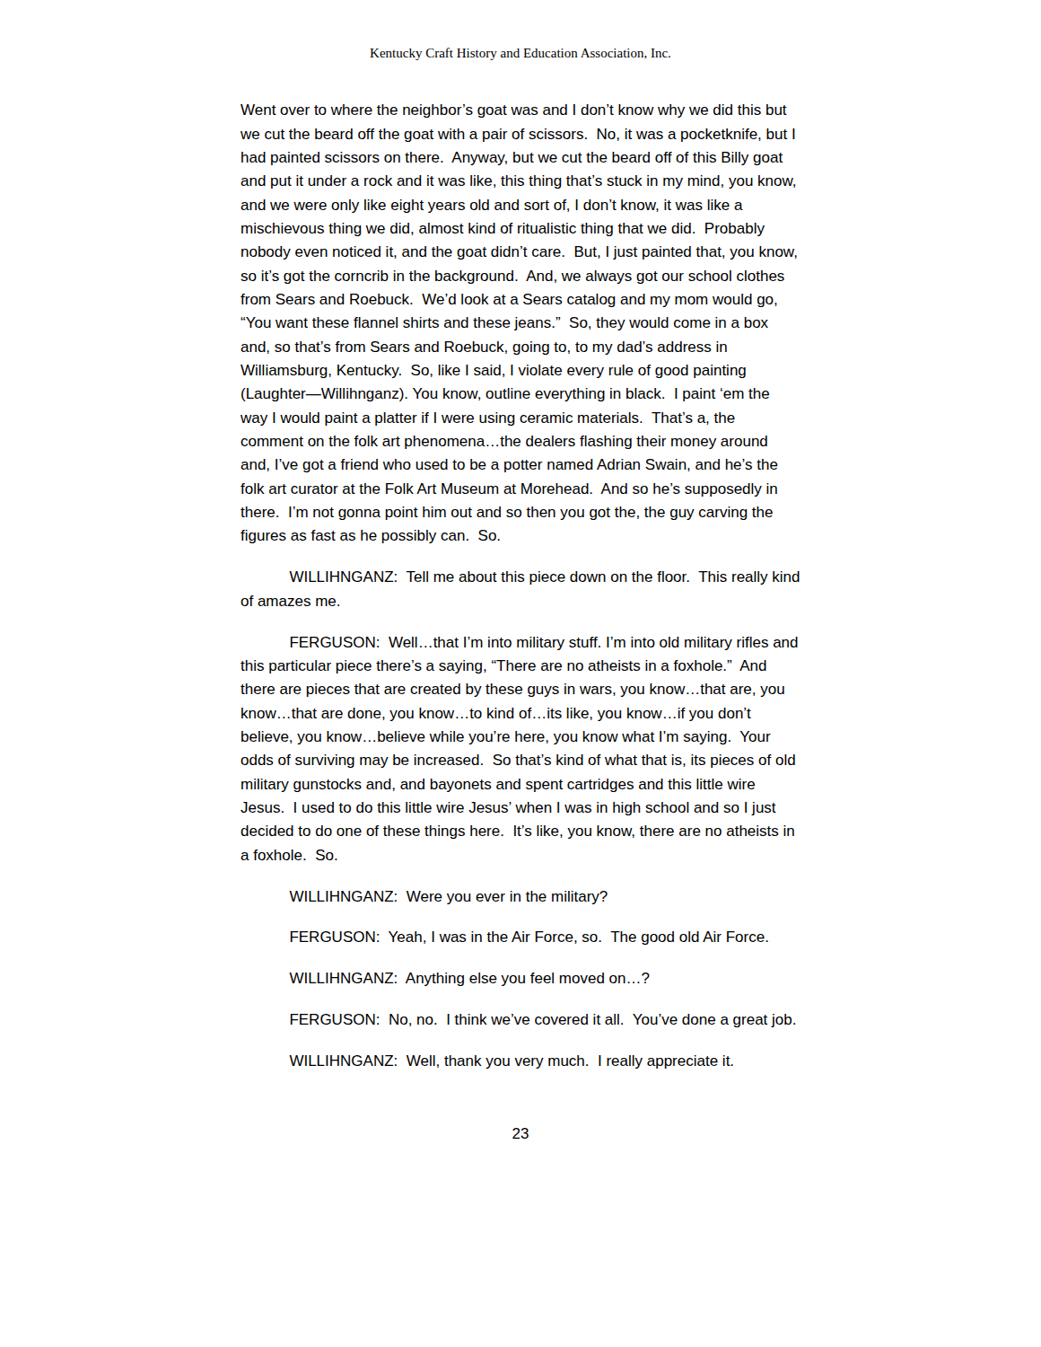Kentucky Craft History and Education Association, Inc.
Went over to where the neighbor’s goat was and I don’t know why we did this but we cut the beard off the goat with a pair of scissors. No, it was a pocketknife, but I had painted scissors on there. Anyway, but we cut the beard off of this Billy goat and put it under a rock and it was like, this thing that’s stuck in my mind, you know, and we were only like eight years old and sort of, I don’t know, it was like a mischievous thing we did, almost kind of ritualistic thing that we did. Probably nobody even noticed it, and the goat didn’t care. But, I just painted that, you know, so it’s got the corncrib in the background. And, we always got our school clothes from Sears and Roebuck. We’d look at a Sears catalog and my mom would go, “You want these flannel shirts and these jeans.” So, they would come in a box and, so that’s from Sears and Roebuck, going to, to my dad’s address in Williamsburg, Kentucky. So, like I said, I violate every rule of good painting (Laughter—Willihnganz). You know, outline everything in black. I paint ‘em the way I would paint a platter if I were using ceramic materials. That’s a, the comment on the folk art phenomena…the dealers flashing their money around and, I’ve got a friend who used to be a potter named Adrian Swain, and he’s the folk art curator at the Folk Art Museum at Morehead. And so he’s supposedly in there. I’m not gonna point him out and so then you got the, the guy carving the figures as fast as he possibly can. So.
Willihnganz: Tell me about this piece down on the floor. This really kind of amazes me.
Ferguson: Well…that I’m into military stuff. I’m into old military rifles and this particular piece there’s a saying, “There are no atheists in a foxhole.” And there are pieces that are created by these guys in wars, you know…that are, you know…that are done, you know…to kind of…its like, you know…if you don’t believe, you know…believe while you’re here, you know what I’m saying. Your odds of surviving may be increased. So that’s kind of what that is, its pieces of old military gunstocks and, and bayonets and spent cartridges and this little wire Jesus. I used to do this little wire Jesus’ when I was in high school and so I just decided to do one of these things here. It’s like, you know, there are no atheists in a foxhole. So.
Willihnganz: Were you ever in the military?
Ferguson: Yeah, I was in the Air Force, so. The good old Air Force.
Willihnganz: Anything else you feel moved on…?
Ferguson: No, no. I think we’ve covered it all. You’ve done a great job.
Willihnganz: Well, thank you very much. I really appreciate it.
23